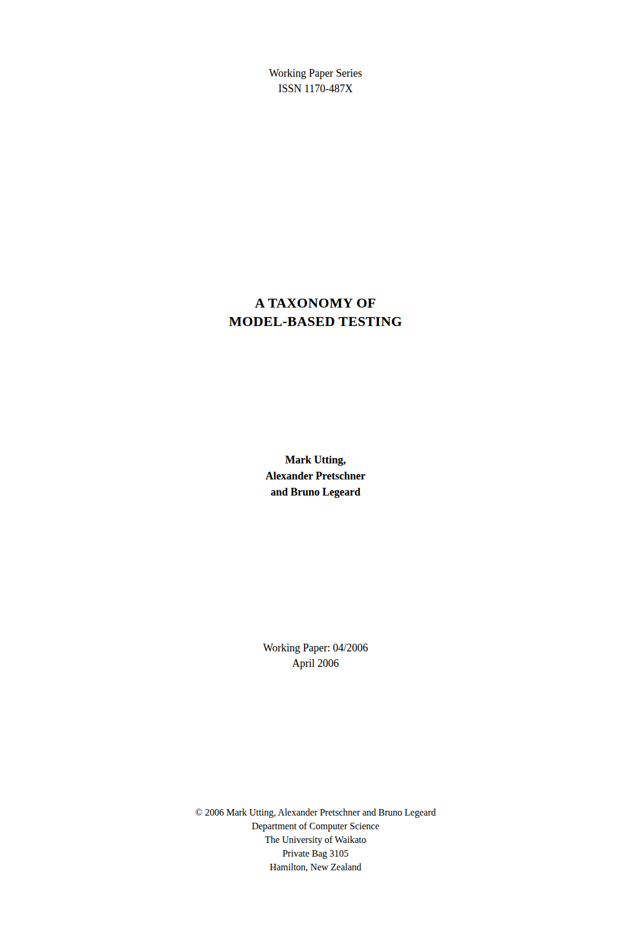Working Paper Series
ISSN 1170-487X
A TAXONOMY OF
MODEL-BASED TESTING
Mark Utting,
Alexander Pretschner
and Bruno Legeard
Working Paper: 04/2006
April 2006
© 2006 Mark Utting, Alexander Pretschner and Bruno Legeard
Department of Computer Science
The University of Waikato
Private Bag 3105
Hamilton, New Zealand